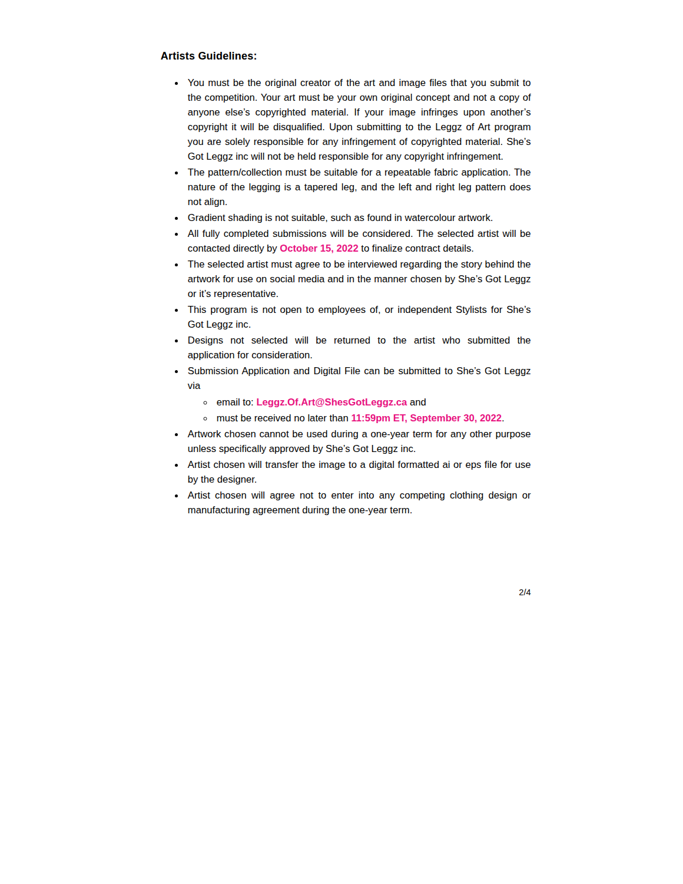Artists Guidelines:
You must be the original creator of the art and image files that you submit to the competition. Your art must be your own original concept and not a copy of anyone else’s copyrighted material. If your image infringes upon another’s copyright it will be disqualified. Upon submitting to the Leggz of Art program you are solely responsible for any infringement of copyrighted material. She’s Got Leggz inc will not be held responsible for any copyright infringement.
The pattern/collection must be suitable for a repeatable fabric application. The nature of the legging is a tapered leg, and the left and right leg pattern does not align.
Gradient shading is not suitable, such as found in watercolour artwork.
All fully completed submissions will be considered. The selected artist will be contacted directly by October 15, 2022 to finalize contract details.
The selected artist must agree to be interviewed regarding the story behind the artwork for use on social media and in the manner chosen by She’s Got Leggz or it’s representative.
This program is not open to employees of, or independent Stylists for She’s Got Leggz inc.
Designs not selected will be returned to the artist who submitted the application for consideration.
Submission Application and Digital File can be submitted to She’s Got Leggz via
email to: Leggz.Of.Art@ShesGotLeggz.ca and
must be received no later than 11:59pm ET, September 30, 2022.
Artwork chosen cannot be used during a one-year term for any other purpose unless specifically approved by She’s Got Leggz inc.
Artist chosen will transfer the image to a digital formatted ai or eps file for use by the designer.
Artist chosen will agree not to enter into any competing clothing design or manufacturing agreement during the one-year term.
2/4